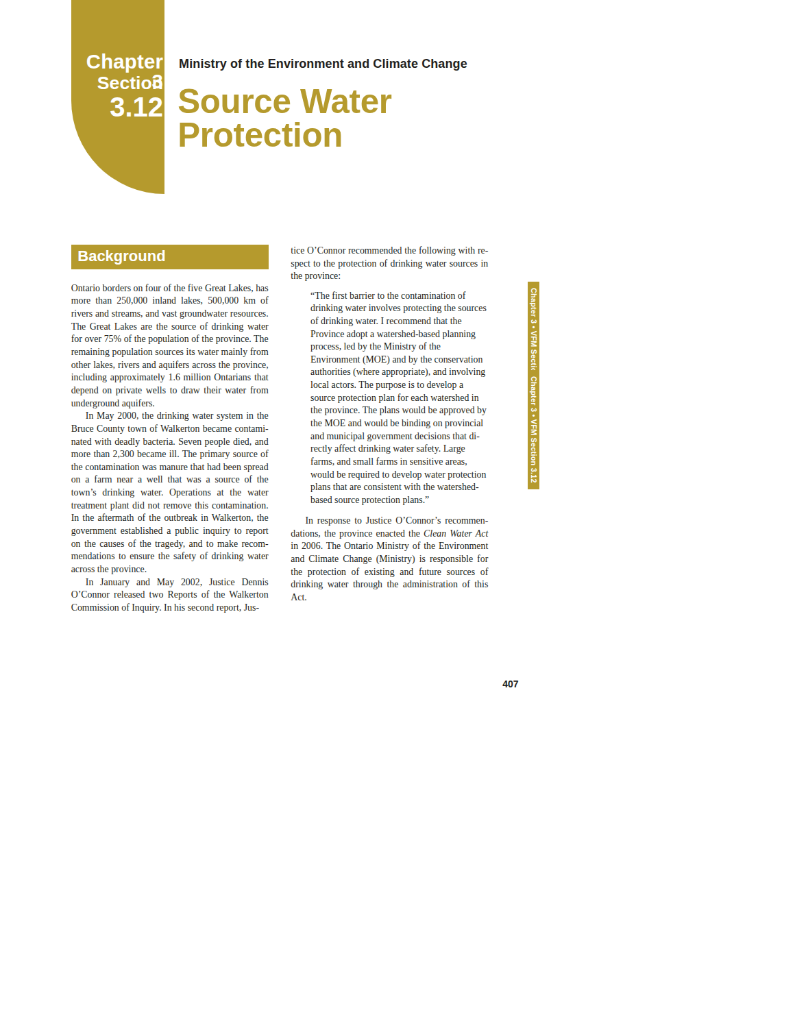Chapter 3
Section
3.12
Ministry of the Environment and Climate Change
Source Water Protection
Background
Ontario borders on four of the five Great Lakes, has more than 250,000 inland lakes, 500,000 km of rivers and streams, and vast groundwater resources. The Great Lakes are the source of drinking water for over 75% of the population of the province. The remaining population sources its water mainly from other lakes, rivers and aquifers across the province, including approximately 1.6 million Ontarians that depend on private wells to draw their water from underground aquifers.
In May 2000, the drinking water system in the Bruce County town of Walkerton became contaminated with deadly bacteria. Seven people died, and more than 2,300 became ill. The primary source of the contamination was manure that had been spread on a farm near a well that was a source of the town’s drinking water. Operations at the water treatment plant did not remove this contamination. In the aftermath of the outbreak in Walkerton, the government established a public inquiry to report on the causes of the tragedy, and to make recommendations to ensure the safety of drinking water across the province.
In January and May 2002, Justice Dennis O’Connor released two Reports of the Walkerton Commission of Inquiry. In his second report, Jus-
tice O’Connor recommended the following with respect to the protection of drinking water sources in the province:
“The first barrier to the contamination of drinking water involves protecting the sources of drinking water. I recommend that the Province adopt a watershed-based planning process, led by the Ministry of the Environment (MOE) and by the conservation authorities (where appropriate), and involving local actors. The purpose is to develop a source protection plan for each watershed in the province. The plans would be approved by the MOE and would be binding on provincial and municipal government decisions that directly affect drinking water safety. Large farms, and small farms in sensitive areas, would be required to develop water protection plans that are consistent with the watershed-based source protection plans.”
In response to Justice O’Connor’s recommendations, the province enacted the Clean Water Act in 2006. The Ontario Ministry of the Environment and Climate Change (Ministry) is responsible for the protection of existing and future sources of drinking water through the administration of this Act.
Chapter 3 • VFM Section 3.12
Chapter 3 • VFM Section 3.12
407